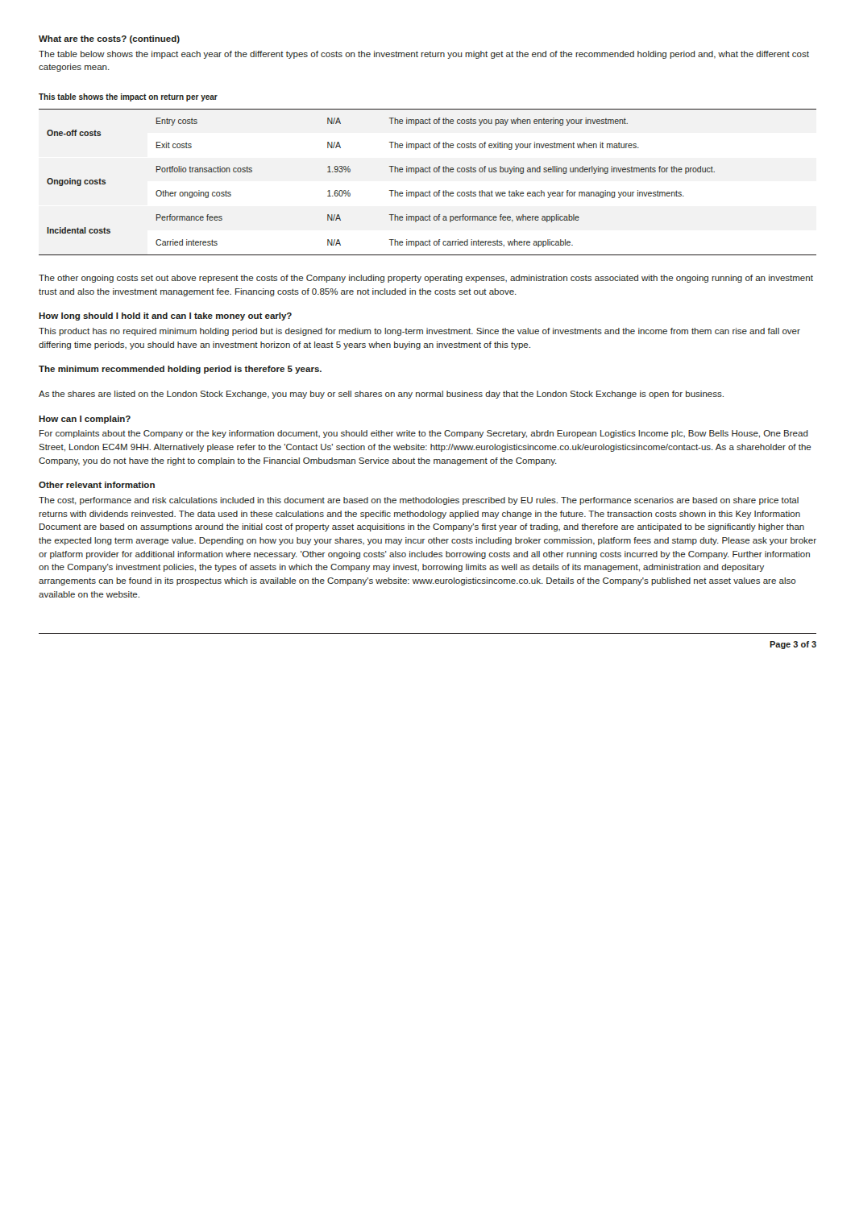What are the costs? (continued)
The table below shows the impact each year of the different types of costs on the investment return you might get at the end of the recommended holding period and, what the different cost categories mean.
This table shows the impact on return per year
| One-off costs | Entry costs | N/A | The impact of the costs you pay when entering your investment. |
| Exit costs | N/A | The impact of the costs of exiting your investment when it matures. |
| Ongoing costs | Portfolio transaction costs | 1.93% | The impact of the costs of us buying and selling underlying investments for the product. |
| Other ongoing costs | 1.60% | The impact of the costs that we take each year for managing your investments. |
| Incidental costs | Performance fees | N/A | The impact of a performance fee, where applicable |
| Carried interests | N/A | The impact of carried interests, where applicable. |
The other ongoing costs set out above represent the costs of the Company including property operating expenses, administration costs associated with the ongoing running of an investment trust and also the investment management fee. Financing costs of 0.85% are not included in the costs set out above.
How long should I hold it and can I take money out early?
This product has no required minimum holding period but is designed for medium to long-term investment. Since the value of investments and the income from them can rise and fall over differing time periods, you should have an investment horizon of at least 5 years when buying an investment of this type.
The minimum recommended holding period is therefore 5 years.
As the shares are listed on the London Stock Exchange, you may buy or sell shares on any normal business day that the London Stock Exchange is open for business.
How can I complain?
For complaints about the Company or the key information document, you should either write to the Company Secretary, abrdn European Logistics Income plc, Bow Bells House, One Bread Street, London EC4M 9HH. Alternatively please refer to the 'Contact Us' section of the website: http://www.eurologisticsincome.co.uk/eurologisticsincome/contact-us. As a shareholder of the Company, you do not have the right to complain to the Financial Ombudsman Service about the management of the Company.
Other relevant information
The cost, performance and risk calculations included in this document are based on the methodologies prescribed by EU rules. The performance scenarios are based on share price total returns with dividends reinvested. The data used in these calculations and the specific methodology applied may change in the future. The transaction costs shown in this Key Information Document are based on assumptions around the initial cost of property asset acquisitions in the Company's first year of trading, and therefore are anticipated to be significantly higher than the expected long term average value. Depending on how you buy your shares, you may incur other costs including broker commission, platform fees and stamp duty. Please ask your broker or platform provider for additional information where necessary. 'Other ongoing costs' also includes borrowing costs and all other running costs incurred by the Company. Further information on the Company's investment policies, the types of assets in which the Company may invest, borrowing limits as well as details of its management, administration and depositary arrangements can be found in its prospectus which is available on the Company's website: www.eurologisticsincome.co.uk. Details of the Company's published net asset values are also available on the website.
Page 3 of 3